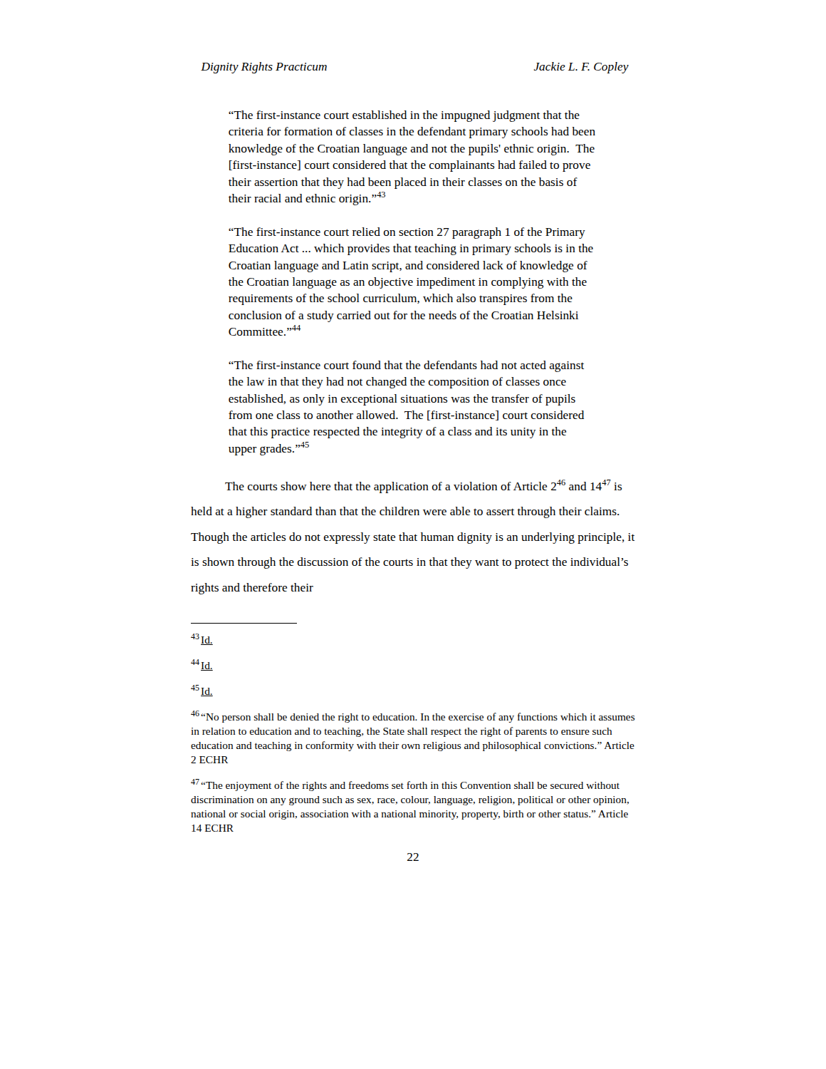Dignity Rights Practicum Jackie L. F. Copley
“The first-instance court established in the impugned judgment that the criteria for formation of classes in the defendant primary schools had been knowledge of the Croatian language and not the pupils' ethnic origin. The [first-instance] court considered that the complainants had failed to prove their assertion that they had been placed in their classes on the basis of their racial and ethnic origin.”43
“The first-instance court relied on section 27 paragraph 1 of the Primary Education Act ... which provides that teaching in primary schools is in the Croatian language and Latin script, and considered lack of knowledge of the Croatian language as an objective impediment in complying with the requirements of the school curriculum, which also transpires from the conclusion of a study carried out for the needs of the Croatian Helsinki Committee.”44
“The first-instance court found that the defendants had not acted against the law in that they had not changed the composition of classes once established, as only in exceptional situations was the transfer of pupils from one class to another allowed. The [first-instance] court considered that this practice respected the integrity of a class and its unity in the upper grades.”45
The courts show here that the application of a violation of Article 246 and 1447 is held at a higher standard than that the children were able to assert through their claims. Though the articles do not expressly state that human dignity is an underlying principle, it is shown through the discussion of the courts in that they want to protect the individual’s rights and therefore their
43 Id.
44 Id.
45 Id.
46“No person shall be denied the right to education. In the exercise of any functions which it assumes in relation to education and to teaching, the State shall respect the right of parents to ensure such education and teaching in conformity with their own religious and philosophical convictions.” Article 2 ECHR
47“The enjoyment of the rights and freedoms set forth in this Convention shall be secured without discrimination on any ground such as sex, race, colour, language, religion, political or other opinion, national or social origin, association with a national minority, property, birth or other status.” Article 14 ECHR
22